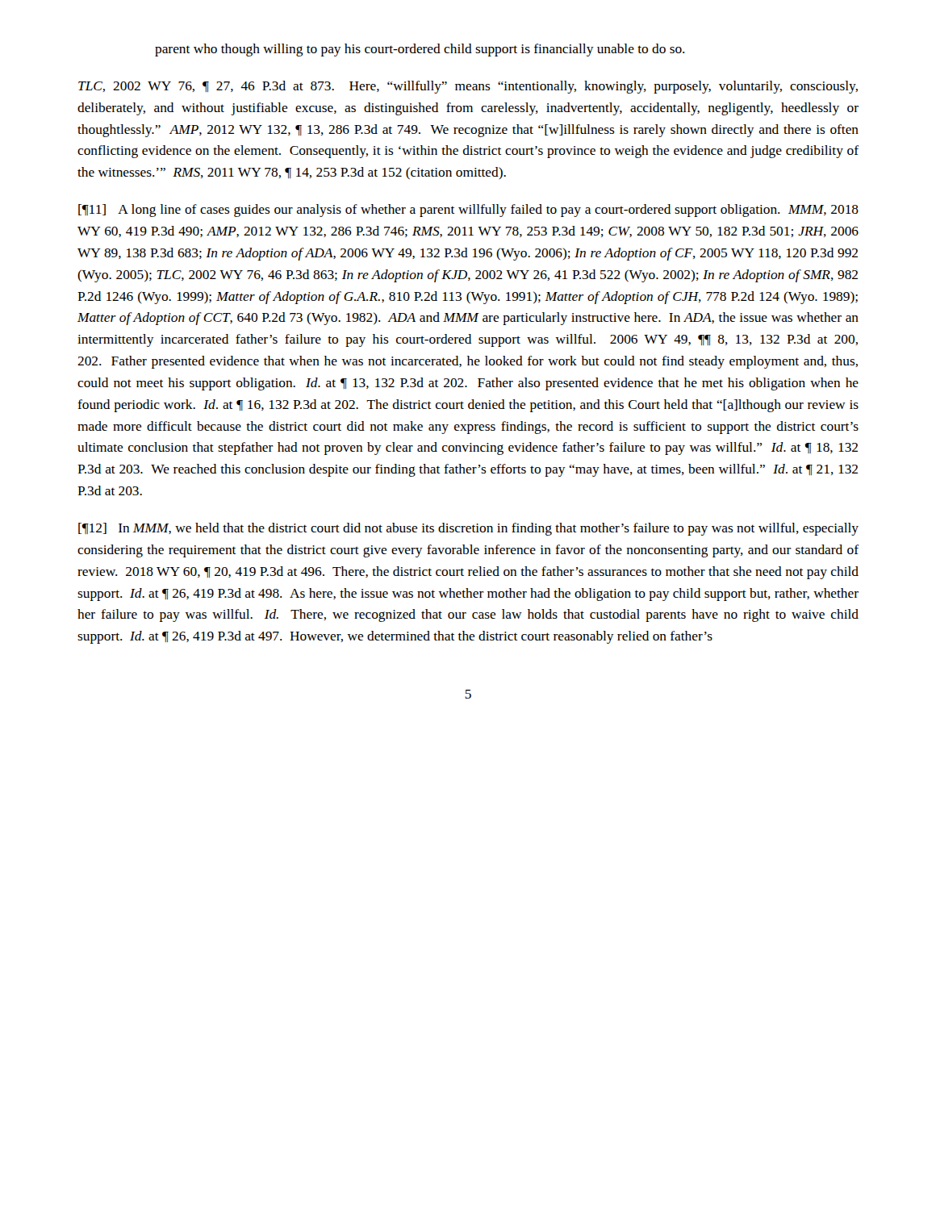parent who though willing to pay his court-ordered child support is financially unable to do so.
TLC, 2002 WY 76, ¶ 27, 46 P.3d at 873. Here, “willfully” means “intentionally, knowingly, purposely, voluntarily, consciously, deliberately, and without justifiable excuse, as distinguished from carelessly, inadvertently, accidentally, negligently, heedlessly or thoughtlessly.” AMP, 2012 WY 132, ¶ 13, 286 P.3d at 749. We recognize that “[w]illfulness is rarely shown directly and there is often conflicting evidence on the element. Consequently, it is ‘within the district court’s province to weigh the evidence and judge credibility of the witnesses.’” RMS, 2011 WY 78, ¶ 14, 253 P.3d at 152 (citation omitted).
[¶11] A long line of cases guides our analysis of whether a parent willfully failed to pay a court-ordered support obligation. MMM, 2018 WY 60, 419 P.3d 490; AMP, 2012 WY 132, 286 P.3d 746; RMS, 2011 WY 78, 253 P.3d 149; CW, 2008 WY 50, 182 P.3d 501; JRH, 2006 WY 89, 138 P.3d 683; In re Adoption of ADA, 2006 WY 49, 132 P.3d 196 (Wyo. 2006); In re Adoption of CF, 2005 WY 118, 120 P.3d 992 (Wyo. 2005); TLC, 2002 WY 76, 46 P.3d 863; In re Adoption of KJD, 2002 WY 26, 41 P.3d 522 (Wyo. 2002); In re Adoption of SMR, 982 P.2d 1246 (Wyo. 1999); Matter of Adoption of G.A.R., 810 P.2d 113 (Wyo. 1991); Matter of Adoption of CJH, 778 P.2d 124 (Wyo. 1989); Matter of Adoption of CCT, 640 P.2d 73 (Wyo. 1982). ADA and MMM are particularly instructive here. In ADA, the issue was whether an intermittently incarcerated father’s failure to pay his court-ordered support was willful. 2006 WY 49, ¶¶ 8, 13, 132 P.3d at 200, 202. Father presented evidence that when he was not incarcerated, he looked for work but could not find steady employment and, thus, could not meet his support obligation. Id. at ¶ 13, 132 P.3d at 202. Father also presented evidence that he met his obligation when he found periodic work. Id. at ¶ 16, 132 P.3d at 202. The district court denied the petition, and this Court held that “[a]lthough our review is made more difficult because the district court did not make any express findings, the record is sufficient to support the district court’s ultimate conclusion that stepfather had not proven by clear and convincing evidence father’s failure to pay was willful.” Id. at ¶ 18, 132 P.3d at 203. We reached this conclusion despite our finding that father’s efforts to pay “may have, at times, been willful.” Id. at ¶ 21, 132 P.3d at 203.
[¶12] In MMM, we held that the district court did not abuse its discretion in finding that mother’s failure to pay was not willful, especially considering the requirement that the district court give every favorable inference in favor of the nonconsenting party, and our standard of review. 2018 WY 60, ¶ 20, 419 P.3d at 496. There, the district court relied on the father’s assurances to mother that she need not pay child support. Id. at ¶ 26, 419 P.3d at 498. As here, the issue was not whether mother had the obligation to pay child support but, rather, whether her failure to pay was willful. Id. There, we recognized that our case law holds that custodial parents have no right to waive child support. Id. at ¶ 26, 419 P.3d at 497. However, we determined that the district court reasonably relied on father’s
5